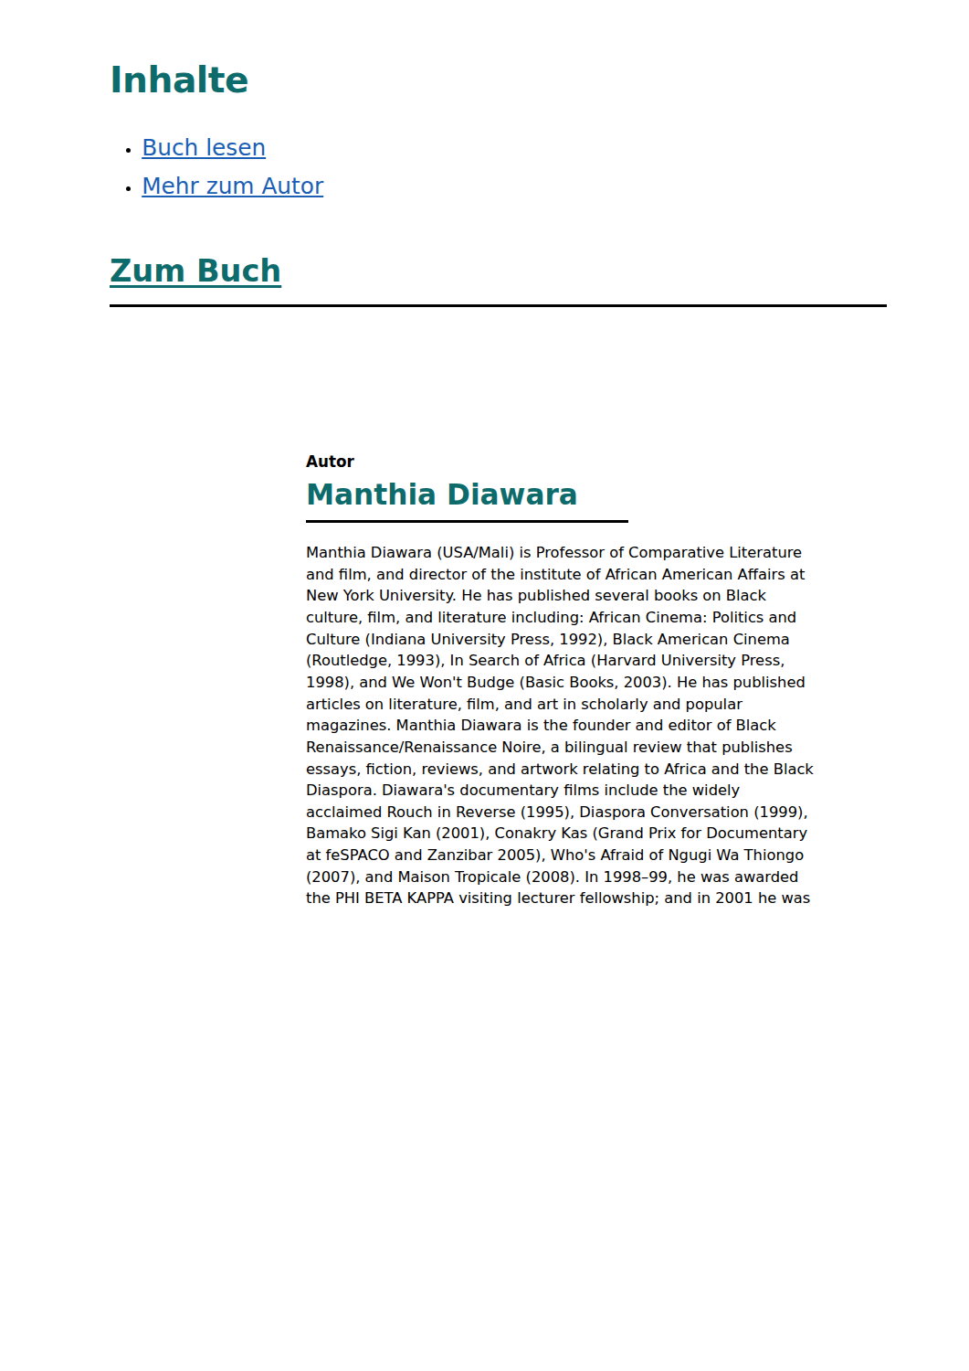Inhalte
Buch lesen
Mehr zum Autor
Zum Buch
Autor
Manthia Diawara
Manthia Diawara (USA/Mali) is Professor of Comparative Literature and film, and director of the institute of African American Affairs at New York University. He has published several books on Black culture, film, and literature including: African Cinema: Politics and Culture (Indiana University Press, 1992), Black American Cinema (Routledge, 1993), In Search of Africa (Harvard University Press, 1998), and We Won't Budge (Basic Books, 2003). He has published articles on literature, film, and art in scholarly and popular magazines. Manthia Diawara is the founder and editor of Black Renaissance/Renaissance Noire, a bilingual review that publishes essays, fiction, reviews, and artwork relating to Africa and the Black Diaspora. Diawara's documentary films include the widely acclaimed Rouch in Reverse (1995), Diaspora Conversation (1999), Bamako Sigi Kan (2001), Conakry Kas (Grand Prix for Documentary at feSPACO and Zanzibar 2005), Who's Afraid of Ngugi Wa Thiongo (2007), and Maison Tropicale (2008). In 1998–99, he was awarded the PHI BETA KAPPA visiting lecturer fellowship; and in 2001 he was